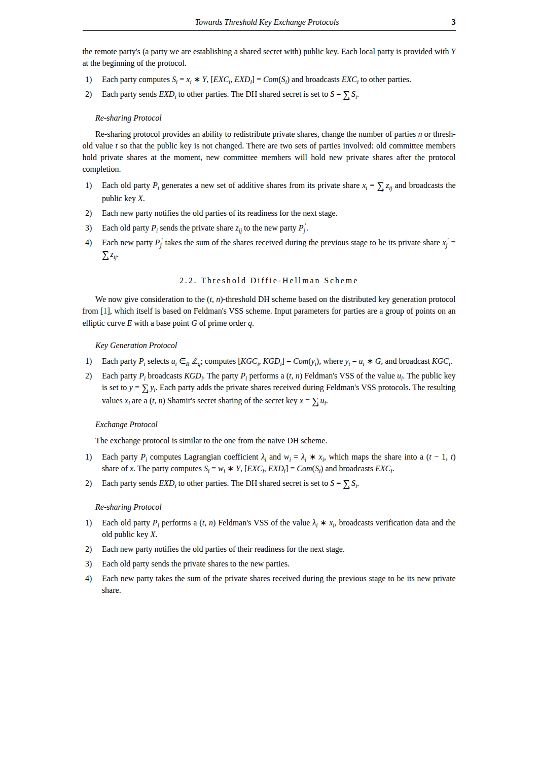Towards Threshold Key Exchange Protocols 3
the remote party's (a party we are establishing a shared secret with) public key. Each local party is provided with Y at the beginning of the protocol.
Each party computes Si = xi ∗ Y, [EXCi, EXDi] = Com(Si) and broadcasts EXCi to other parties.
Each party sends EXDi to other parties. The DH shared secret is set to S = ∑i Si.
Re-sharing Protocol
Re-sharing protocol provides an ability to redistribute private shares, change the number of parties n or threshold value t so that the public key is not changed. There are two sets of parties involved: old committee members hold private shares at the moment, new committee members will hold new private shares after the protocol completion.
Each old party Pi generates a new set of additive shares from its private share xi = ∑j zij and broadcasts the public key X.
Each new party notifies the old parties of its readiness for the next stage.
Each old party Pi sends the private share zij to the new party Pj′.
Each new party Pj′ takes the sum of the shares received during the previous stage to be its private share xj′ = ∑i zij.
2.2. Threshold Diffie-Hellman Scheme
We now give consideration to the (t, n)-threshold DH scheme based on the distributed key generation protocol from [1], which itself is based on Feldman's VSS scheme. Input parameters for parties are a group of points on an elliptic curve E with a base point G of prime order q.
Key Generation Protocol
Each party Pi selects ui ∈R ℤq; computes [KGCi, KGDi] = Com(yi), where yi = ui ∗ G, and broadcast KGCi.
Each party Pi broadcasts KGDi. The party Pi performs a (t, n) Feldman's VSS of the value ui. The public key is set to y = ∑i yi. Each party adds the private shares received during Feldman's VSS protocols. The resulting values xi are a (t, n) Shamir's secret sharing of the secret key x = ∑i ui.
Exchange Protocol
The exchange protocol is similar to the one from the naive DH scheme.
Each party Pi computes Lagrangian coefficient λi and wi = λi ∗ xi, which maps the share into a (t − 1, t) share of x. The party computes Si = wi ∗ Y, [EXCi, EXDi] = Com(Si) and broadcasts EXCi.
Each party sends EXDi to other parties. The DH shared secret is set to S = ∑i Si.
Re-sharing Protocol
Each old party Pi performs a (t, n) Feldman's VSS of the value λi ∗ xi, broadcasts verification data and the old public key X.
Each new party notifies the old parties of their readiness for the next stage.
Each old party sends the private shares to the new parties.
Each new party takes the sum of the private shares received during the previous stage to be its new private share.